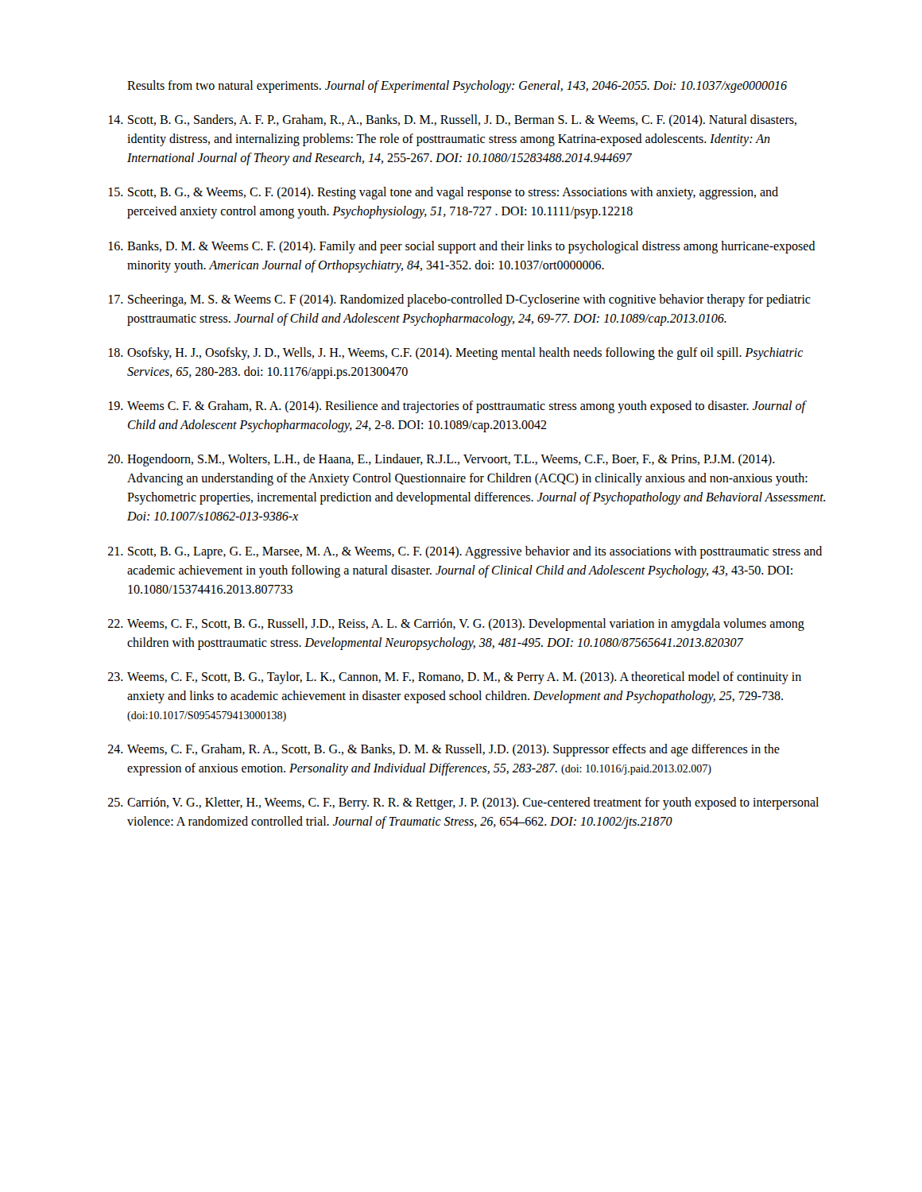Results from two natural experiments. Journal of Experimental Psychology: General, 143, 2046-2055. Doi: 10.1037/xge0000016
14. Scott, B. G., Sanders, A. F. P., Graham, R., A., Banks, D. M., Russell, J. D., Berman S. L. & Weems, C. F. (2014). Natural disasters, identity distress, and internalizing problems: The role of posttraumatic stress among Katrina-exposed adolescents. Identity: An International Journal of Theory and Research, 14, 255-267. DOI: 10.1080/15283488.2014.944697
15. Scott, B. G., & Weems, C. F. (2014). Resting vagal tone and vagal response to stress: Associations with anxiety, aggression, and perceived anxiety control among youth. Psychophysiology, 51, 718-727 . DOI: 10.1111/psyp.12218
16. Banks, D. M. & Weems C. F. (2014). Family and peer social support and their links to psychological distress among hurricane-exposed minority youth. American Journal of Orthopsychiatry, 84, 341-352. doi: 10.1037/ort0000006.
17. Scheeringa, M. S. & Weems C. F (2014). Randomized placebo-controlled D-Cycloserine with cognitive behavior therapy for pediatric posttraumatic stress. Journal of Child and Adolescent Psychopharmacology, 24, 69-77. DOI: 10.1089/cap.2013.0106.
18. Osofsky, H. J., Osofsky, J. D., Wells, J. H., Weems, C.F. (2014). Meeting mental health needs following the gulf oil spill. Psychiatric Services, 65, 280-283. doi: 10.1176/appi.ps.201300470
19. Weems C. F. & Graham, R. A. (2014). Resilience and trajectories of posttraumatic stress among youth exposed to disaster. Journal of Child and Adolescent Psychopharmacology, 24, 2-8. DOI: 10.1089/cap.2013.0042
20. Hogendoorn, S.M., Wolters, L.H., de Haana, E., Lindauer, R.J.L., Vervoort, T.L., Weems, C.F., Boer, F., & Prins, P.J.M. (2014). Advancing an understanding of the Anxiety Control Questionnaire for Children (ACQC) in clinically anxious and non-anxious youth: Psychometric properties, incremental prediction and developmental differences. Journal of Psychopathology and Behavioral Assessment. Doi: 10.1007/s10862-013-9386-x
21. Scott, B. G., Lapre, G. E., Marsee, M. A., & Weems, C. F. (2014). Aggressive behavior and its associations with posttraumatic stress and academic achievement in youth following a natural disaster. Journal of Clinical Child and Adolescent Psychology, 43, 43-50. DOI: 10.1080/15374416.2013.807733
22. Weems, C. F., Scott, B. G., Russell, J.D., Reiss, A. L. & Carrión, V. G. (2013). Developmental variation in amygdala volumes among children with posttraumatic stress. Developmental Neuropsychology, 38, 481-495. DOI: 10.1080/87565641.2013.820307
23. Weems, C. F., Scott, B. G., Taylor, L. K., Cannon, M. F., Romano, D. M., & Perry A. M. (2013). A theoretical model of continuity in anxiety and links to academic achievement in disaster exposed school children. Development and Psychopathology, 25, 729-738. (doi:10.1017/S0954579413000138)
24. Weems, C. F., Graham, R. A., Scott, B. G., & Banks, D. M. & Russell, J.D. (2013). Suppressor effects and age differences in the expression of anxious emotion. Personality and Individual Differences, 55, 283-287. (doi: 10.1016/j.paid.2013.02.007)
25. Carrión, V. G., Kletter, H., Weems, C. F., Berry. R. R. & Rettger, J. P. (2013). Cue-centered treatment for youth exposed to interpersonal violence: A randomized controlled trial. Journal of Traumatic Stress, 26, 654–662. DOI: 10.1002/jts.21870